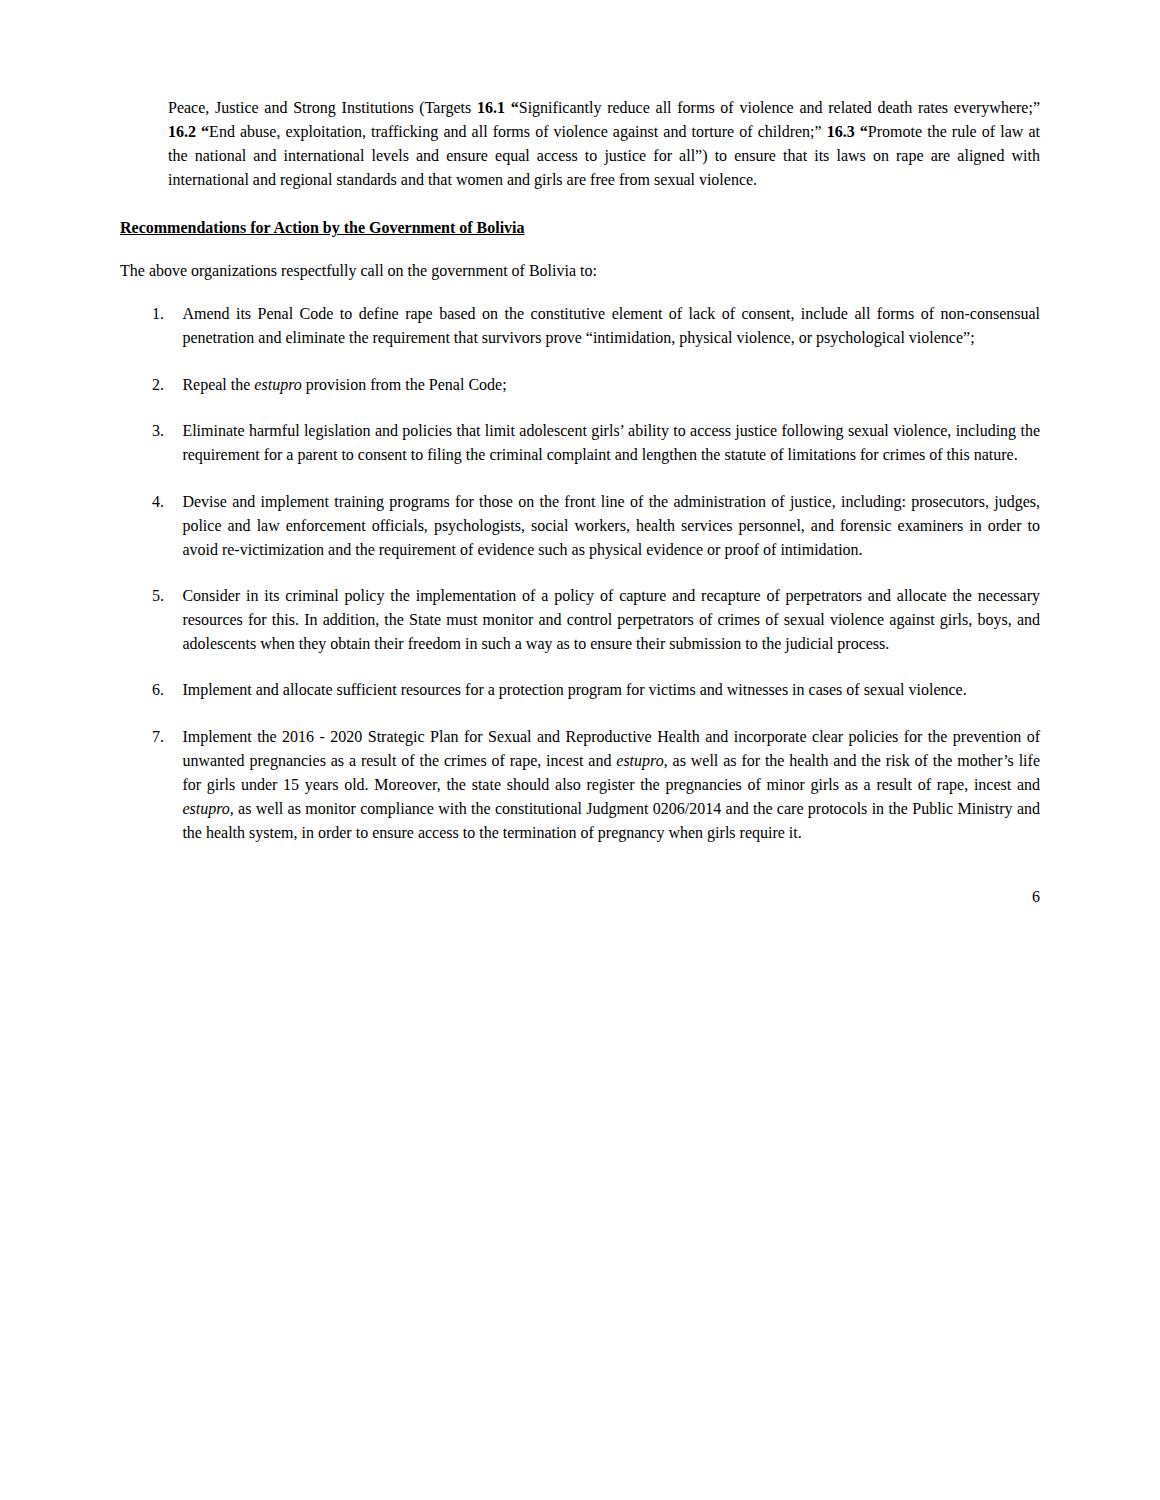Peace, Justice and Strong Institutions (Targets 16.1 “Significantly reduce all forms of violence and related death rates everywhere;” 16.2 “End abuse, exploitation, trafficking and all forms of violence against and torture of children;” 16.3 “Promote the rule of law at the national and international levels and ensure equal access to justice for all”) to ensure that its laws on rape are aligned with international and regional standards and that women and girls are free from sexual violence.
Recommendations for Action by the Government of Bolivia
The above organizations respectfully call on the government of Bolivia to:
Amend its Penal Code to define rape based on the constitutive element of lack of consent, include all forms of non-consensual penetration and eliminate the requirement that survivors prove “intimidation, physical violence, or psychological violence”;
Repeal the estupro provision from the Penal Code;
Eliminate harmful legislation and policies that limit adolescent girls’ ability to access justice following sexual violence, including the requirement for a parent to consent to filing the criminal complaint and lengthen the statute of limitations for crimes of this nature.
Devise and implement training programs for those on the front line of the administration of justice, including: prosecutors, judges, police and law enforcement officials, psychologists, social workers, health services personnel, and forensic examiners in order to avoid re-victimization and the requirement of evidence such as physical evidence or proof of intimidation.
Consider in its criminal policy the implementation of a policy of capture and recapture of perpetrators and allocate the necessary resources for this. In addition, the State must monitor and control perpetrators of crimes of sexual violence against girls, boys, and adolescents when they obtain their freedom in such a way as to ensure their submission to the judicial process.
Implement and allocate sufficient resources for a protection program for victims and witnesses in cases of sexual violence.
Implement the 2016 - 2020 Strategic Plan for Sexual and Reproductive Health and incorporate clear policies for the prevention of unwanted pregnancies as a result of the crimes of rape, incest and estupro, as well as for the health and the risk of the mother’s life for girls under 15 years old. Moreover, the state should also register the pregnancies of minor girls as a result of rape, incest and estupro, as well as monitor compliance with the constitutional Judgment 0206/2014 and the care protocols in the Public Ministry and the health system, in order to ensure access to the termination of pregnancy when girls require it.
6